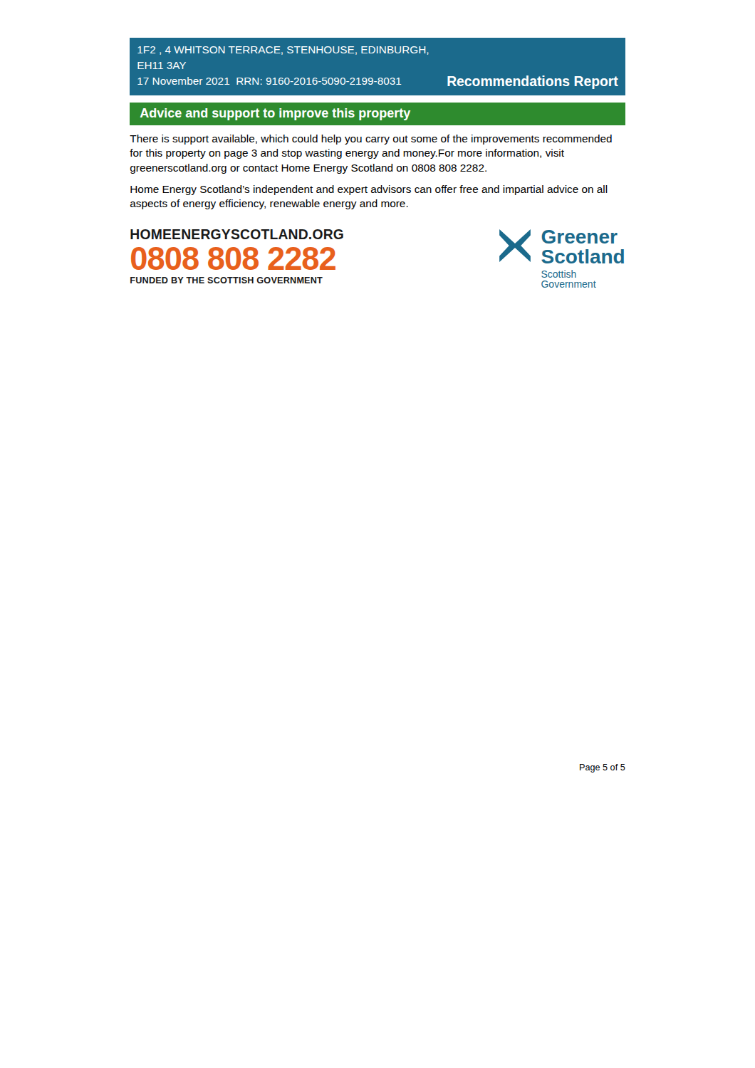1F2 , 4 WHITSON TERRACE, STENHOUSE, EDINBURGH, EH11 3AY
17 November 2021 RRN: 9160-2016-5090-2199-8031
Recommendations Report
Advice and support to improve this property
There is support available, which could help you carry out some of the improvements recommended for this property on page 3 and stop wasting energy and money.For more information, visit greenerscotland.org or contact Home Energy Scotland on 0808 808 2282.
Home Energy Scotland’s independent and expert advisors can offer free and impartial advice on all aspects of energy efficiency, renewable energy and more.
HOMEENERGYSCOTLAND.ORG
0808 808 2282
FUNDED BY THE SCOTTISH GOVERNMENT
Greener Scotland Scottish Government
Page 5 of 5